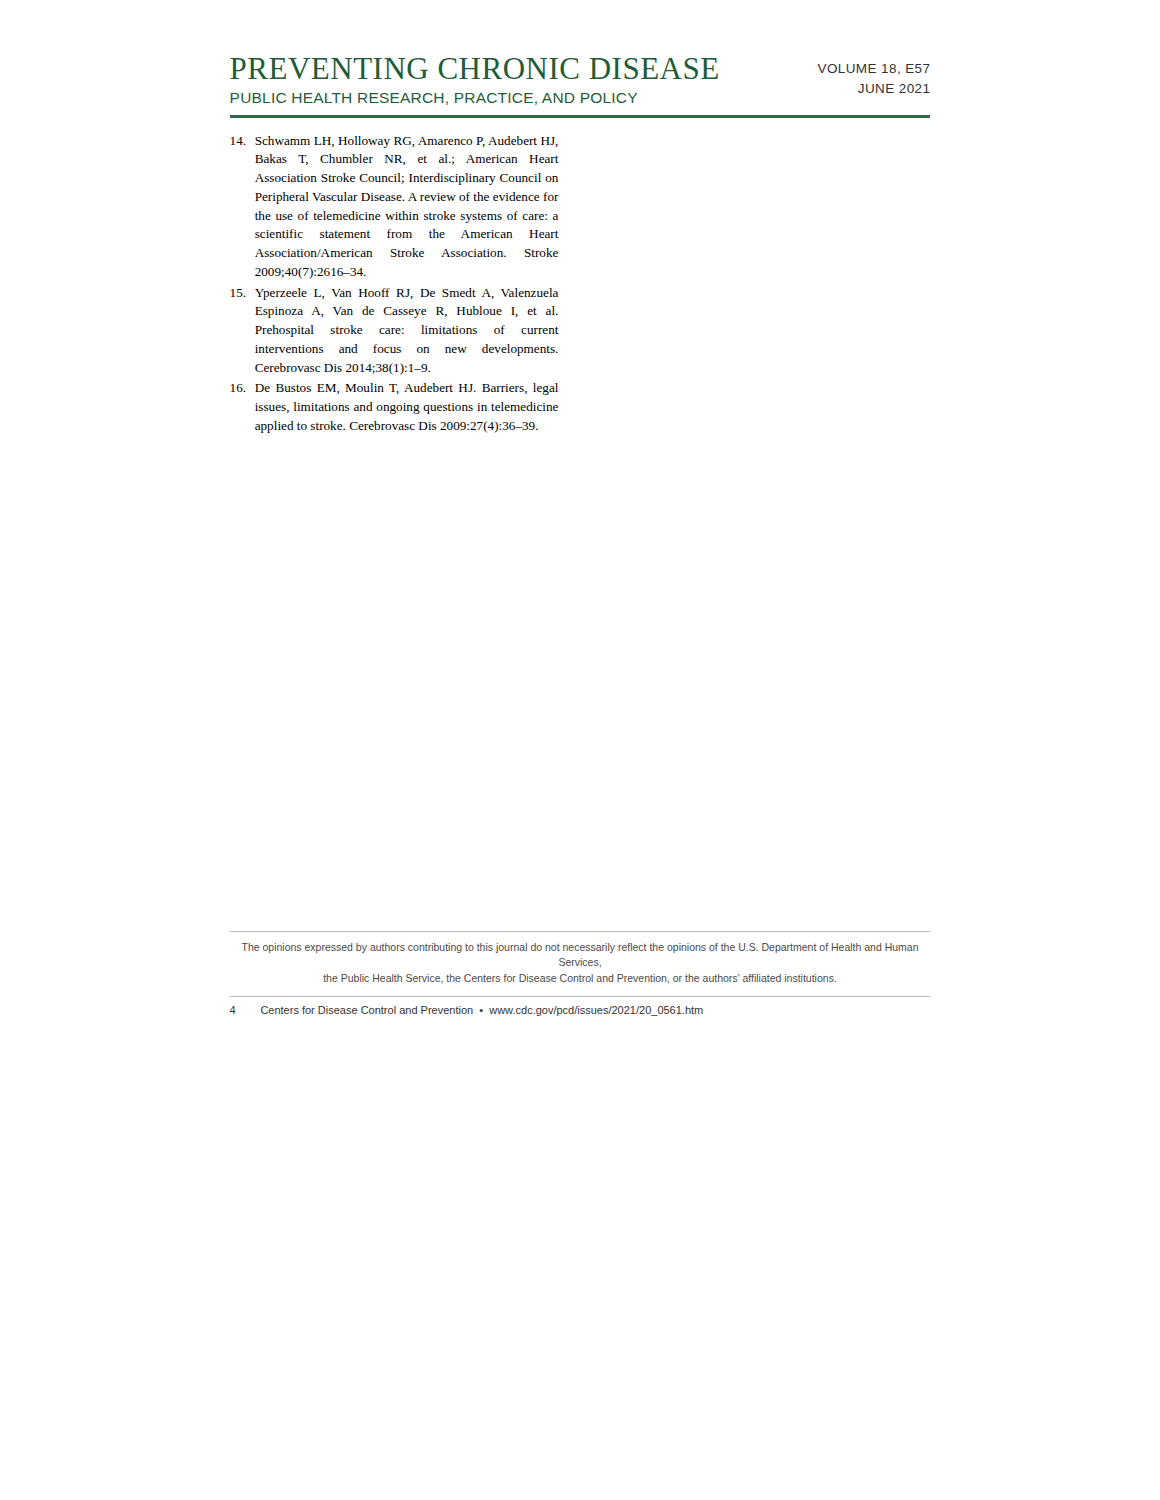PREVENTING CHRONIC DISEASE
PUBLIC HEALTH RESEARCH, PRACTICE, AND POLICY
VOLUME 18, E57
JUNE 2021
14. Schwamm LH, Holloway RG, Amarenco P, Audebert HJ, Bakas T, Chumbler NR, et al.; American Heart Association Stroke Council; Interdisciplinary Council on Peripheral Vascular Disease. A review of the evidence for the use of telemedicine within stroke systems of care: a scientific statement from the American Heart Association/American Stroke Association. Stroke 2009;40(7):2616–34.
15. Yperzeele L, Van Hooff RJ, De Smedt A, Valenzuela Espinoza A, Van de Casseye R, Hubloue I, et al. Prehospital stroke care: limitations of current interventions and focus on new developments. Cerebrovasc Dis 2014;38(1):1–9.
16. De Bustos EM, Moulin T, Audebert HJ. Barriers, legal issues, limitations and ongoing questions in telemedicine applied to stroke. Cerebrovasc Dis 2009:27(4):36–39.
The opinions expressed by authors contributing to this journal do not necessarily reflect the opinions of the U.S. Department of Health and Human Services,
the Public Health Service, the Centers for Disease Control and Prevention, or the authors’ affiliated institutions.
4 Centers for Disease Control and Prevention • www.cdc.gov/pcd/issues/2021/20_0561.htm